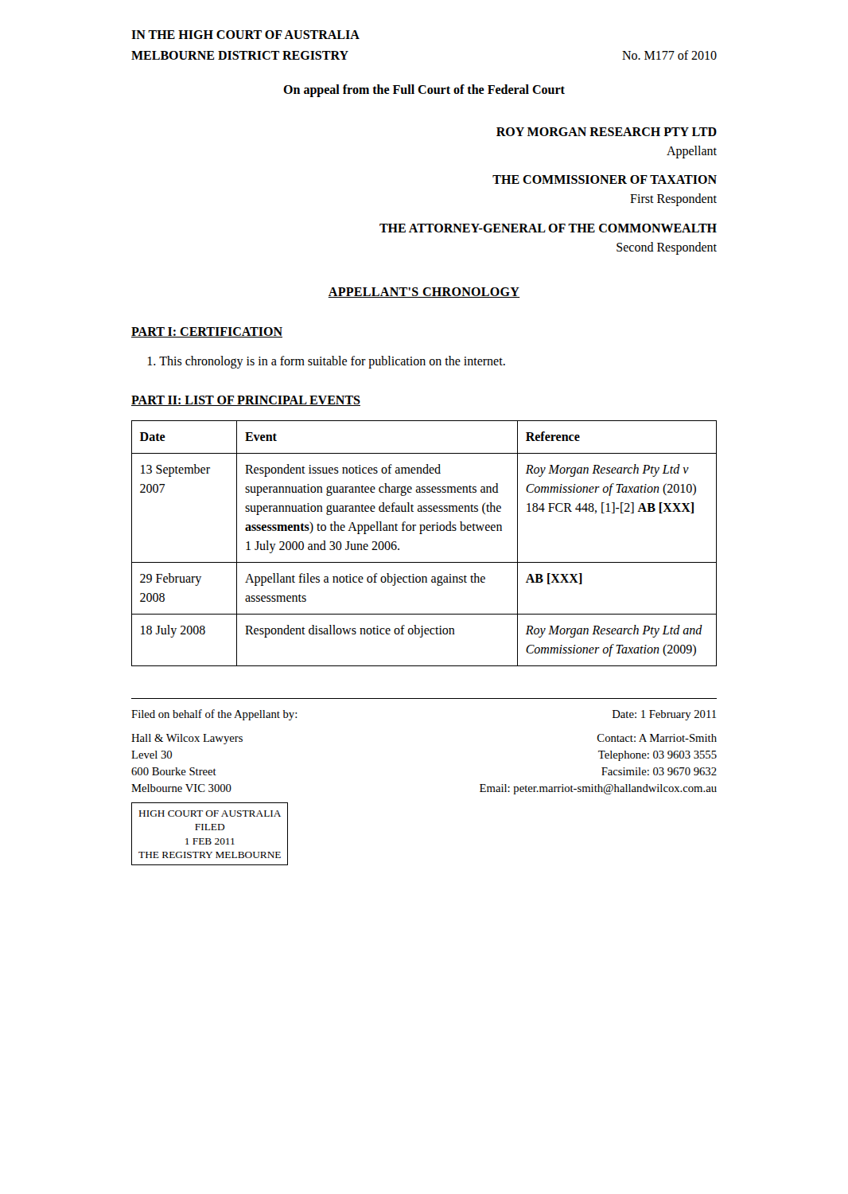IN THE HIGH COURT OF AUSTRALIA
MELBOURNE DISTRICT REGISTRY No. M177 of 2010
On appeal from the Full Court of the Federal Court
ROY MORGAN RESEARCH PTY LTD
Appellant
THE COMMISSIONER OF TAXATION
First Respondent
THE ATTORNEY-GENERAL OF THE COMMONWEALTH
Second Respondent
APPELLANT'S CHRONOLOGY
PART I: CERTIFICATION
This chronology is in a form suitable for publication on the internet.
PART II: LIST OF PRINCIPAL EVENTS
| Date | Event | Reference |
| --- | --- | --- |
| 13 September 2007 | Respondent issues notices of amended superannuation guarantee charge assessments and superannuation guarantee default assessments (the assessments ) to the Appellant for periods between 1 July 2000 and 30 June 2006. | Roy Morgan Research Pty Ltd v Commissioner of Taxation (2010) 184 FCR 448, [1]-[2] AB [XXX] |
| 29 February 2008 | Appellant files a notice of objection against the assessments | AB [XXX] |
| 18 July 2008 | Respondent disallows notice of objection | Roy Morgan Research Pty Ltd and Commissioner of Taxation (2009) |
Filed on behalf of the Appellant by: Date: 1 February 2011
Hall & Wilcox Lawyers
Level 30
600 Bourke Street
Melbourne VIC 3000
HIGH COURT OF AUSTRALIA FILED 1 FEB 2011 THE REGISTRY MELBOURNE
Contact: A Marriot-Smith
Telephone: 03 9603 3555
Facsimile: 03 9670 9632
Email: peter.marriot-smith@hallandwilcox.com.au